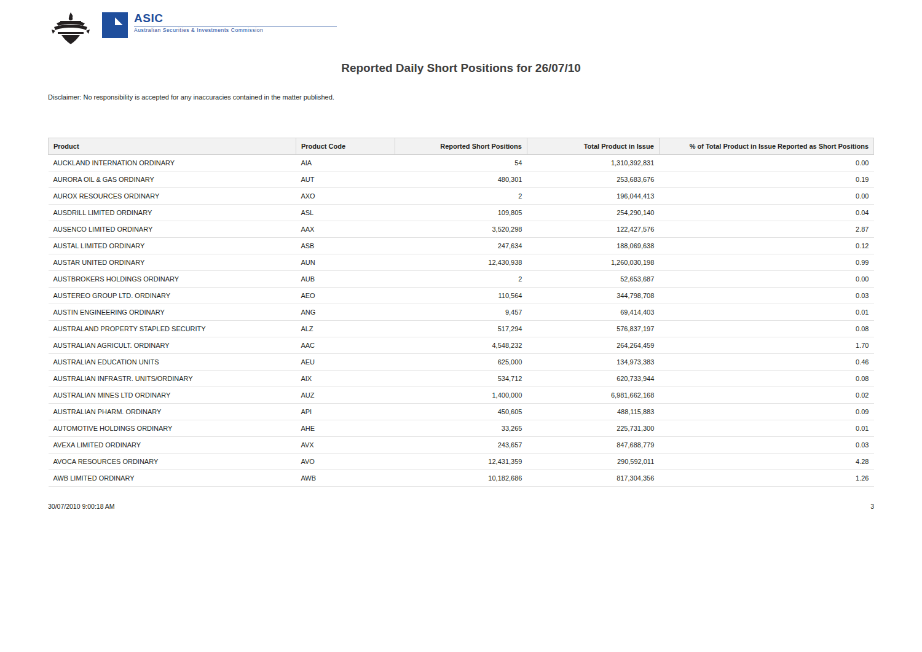ASIC
Australian Securities & Investments Commission
Reported Daily Short Positions for 26/07/10
Disclaimer: No responsibility is accepted for any inaccuracies contained in the matter published.
| Product | Product Code | Reported Short Positions | Total Product in Issue | % of Total Product in Issue Reported as Short Positions |
| --- | --- | --- | --- | --- |
| AUCKLAND INTERNATION ORDINARY | AIA | 54 | 1,310,392,831 | 0.00 |
| AURORA OIL & GAS ORDINARY | AUT | 480,301 | 253,683,676 | 0.19 |
| AUROX RESOURCES ORDINARY | AXO | 2 | 196,044,413 | 0.00 |
| AUSDRILL LIMITED ORDINARY | ASL | 109,805 | 254,290,140 | 0.04 |
| AUSENCO LIMITED ORDINARY | AAX | 3,520,298 | 122,427,576 | 2.87 |
| AUSTAL LIMITED ORDINARY | ASB | 247,634 | 188,069,638 | 0.12 |
| AUSTAR UNITED ORDINARY | AUN | 12,430,938 | 1,260,030,198 | 0.99 |
| AUSTBROKERS HOLDINGS ORDINARY | AUB | 2 | 52,653,687 | 0.00 |
| AUSTEREO GROUP LTD. ORDINARY | AEO | 110,564 | 344,798,708 | 0.03 |
| AUSTIN ENGINEERING ORDINARY | ANG | 9,457 | 69,414,403 | 0.01 |
| AUSTRALAND PROPERTY STAPLED SECURITY | ALZ | 517,294 | 576,837,197 | 0.08 |
| AUSTRALIAN AGRICULT. ORDINARY | AAC | 4,548,232 | 264,264,459 | 1.70 |
| AUSTRALIAN EDUCATION UNITS | AEU | 625,000 | 134,973,383 | 0.46 |
| AUSTRALIAN INFRASTR. UNITS/ORDINARY | AIX | 534,712 | 620,733,944 | 0.08 |
| AUSTRALIAN MINES LTD ORDINARY | AUZ | 1,400,000 | 6,981,662,168 | 0.02 |
| AUSTRALIAN PHARM. ORDINARY | API | 450,605 | 488,115,883 | 0.09 |
| AUTOMOTIVE HOLDINGS ORDINARY | AHE | 33,265 | 225,731,300 | 0.01 |
| AVEXA LIMITED ORDINARY | AVX | 243,657 | 847,688,779 | 0.03 |
| AVOCA RESOURCES ORDINARY | AVO | 12,431,359 | 290,592,011 | 4.28 |
| AWB LIMITED ORDINARY | AWB | 10,182,686 | 817,304,356 | 1.26 |
30/07/2010 9:00:18 AM
3